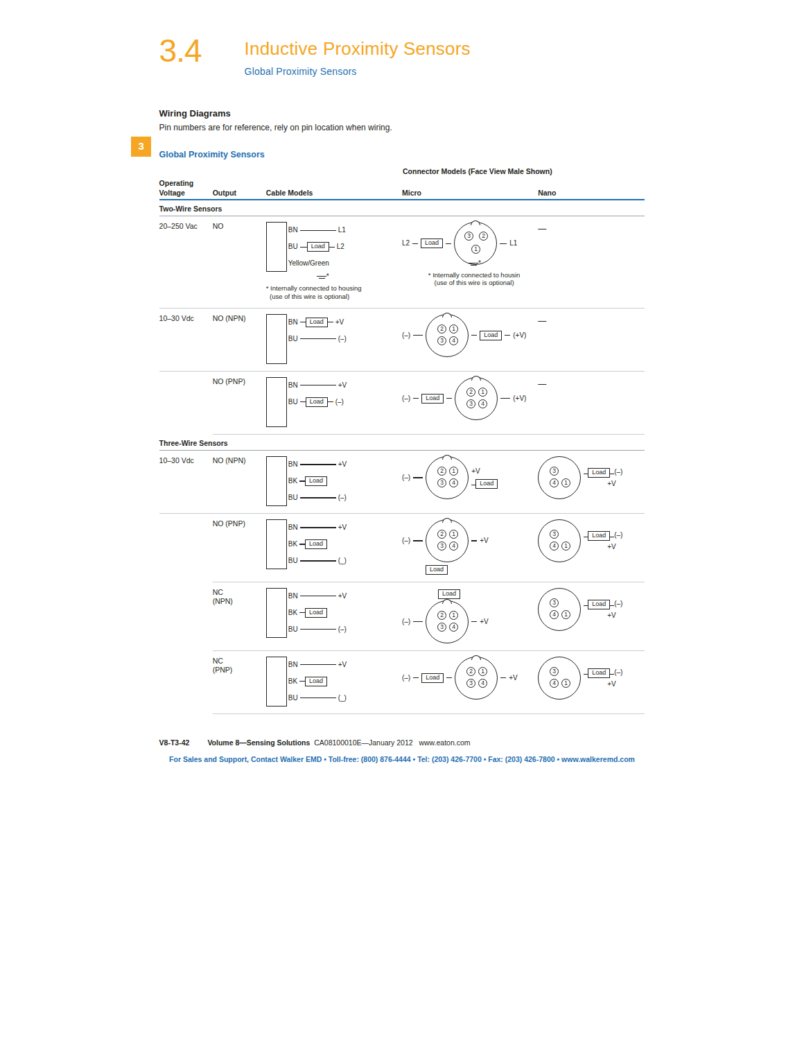3
3.4
Inductive Proximity Sensors
Global Proximity Sensors
Wiring Diagrams
Pin numbers are for reference, rely on pin location when wiring.
Global Proximity Sensors
| | Connector Models (Face View Male Shown) |
| Operating Voltage | Output | Cable Models | Micro | Nano |
| Two-Wire Sensors |
| 20–250 Vac | NO | BN L1 BU Load L2 Yellow/Green * * Internally connected to housing (use of this wire is optional) | L2 Load 3 2 1 L1 * * Internally connected to housin (use of this wire is optional) | — |
| 10–30 Vdc | NO (NPN) | BN Load +V BU (–) | (–) 2 1 3 4 Load (+V) | — |
| | NO (PNP) | BN +V BU Load (–) | (–) Load 2 1 3 4 (+V) | — |
| Three-Wire Sensors |
| 10–30 Vdc | NO (NPN) | BN +V BK Load BU (–) | (–) 2 1 3 4 +V Load | 3 4 1 Load (–) +V |
| | NO (PNP) | BN +V BK Load BU (_) | (–) 2 1 3 4 +V Load | 3 4 1 Load (–) +V |
| | NC (NPN) | BN +V BK Load BU (–) | Load (–) 2 1 3 4 +V | 3 4 1 Load (–) +V |
| | NC (PNP) | BN +V BK Load BU (_) | (–) Load 2 1 3 4 +V | 3 4 1 Load (–) +V |
V8-T3-42 Volume 8—Sensing Solutions CA08100010E—January 2012 www.eaton.com
For Sales and Support, Contact Walker EMD • Toll-free: (800) 876-4444 • Tel: (203) 426-7700 • Fax: (203) 426-7800 • www.walkeremd.com